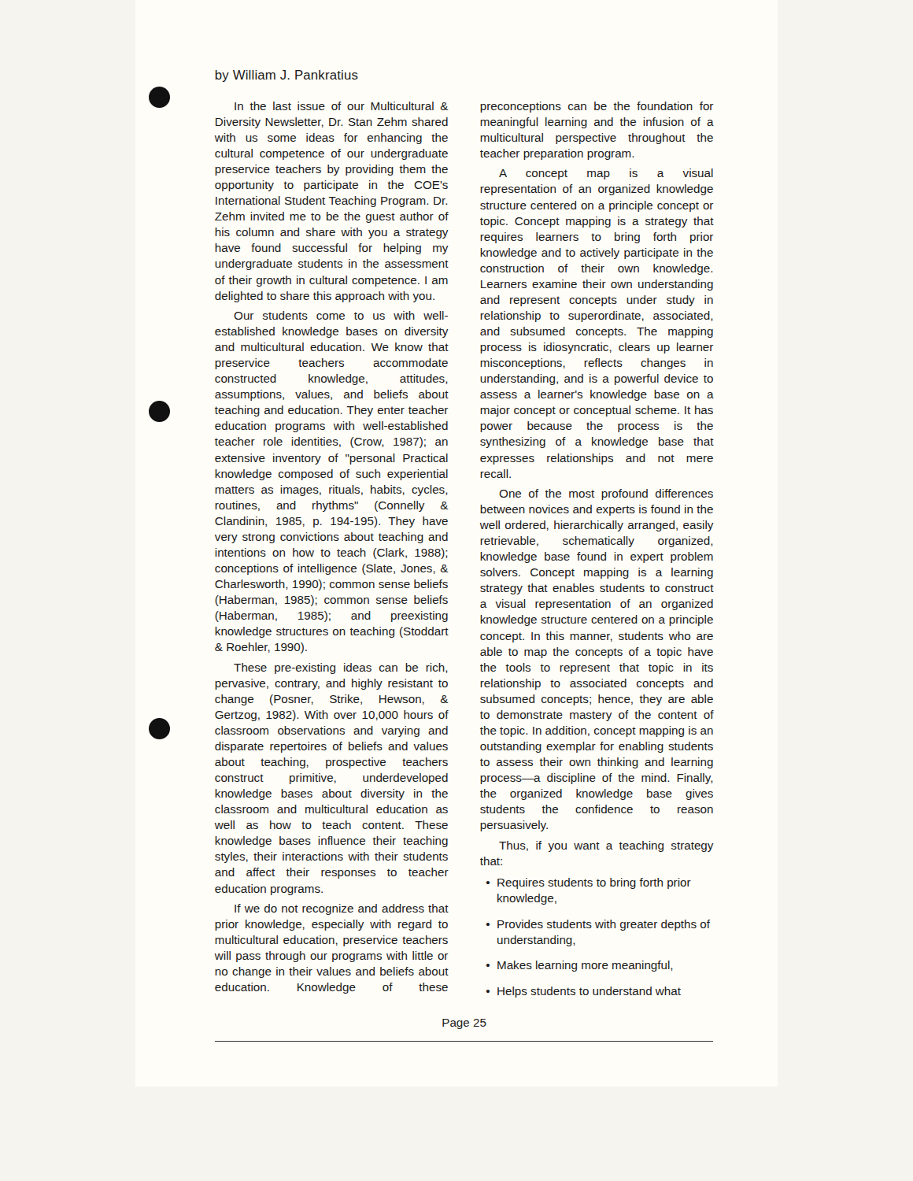by William J. Pankratius
In the last issue of our Multicultural & Diversity Newsletter, Dr. Stan Zehm shared with us some ideas for enhancing the cultural competence of our undergraduate preservice teachers by providing them the opportunity to participate in the COE's International Student Teaching Program. Dr. Zehm invited me to be the guest author of his column and share with you a strategy have found successful for helping my undergraduate students in the assessment of their growth in cultural competence. I am delighted to share this approach with you.
Our students come to us with well-established knowledge bases on diversity and multicultural education. We know that preservice teachers accommodate constructed knowledge, attitudes, assumptions, values, and beliefs about teaching and education. They enter teacher education programs with well-established teacher role identities, (Crow, 1987); an extensive inventory of "personal Practical knowledge composed of such experiential matters as images, rituals, habits, cycles, routines, and rhythms" (Connelly & Clandinin, 1985, p. 194-195). They have very strong convictions about teaching and intentions on how to teach (Clark, 1988); conceptions of intelligence (Slate, Jones, & Charlesworth, 1990); common sense beliefs (Haberman, 1985); common sense beliefs (Haberman, 1985); and preexisting knowledge structures on teaching (Stoddart & Roehler, 1990).
These pre-existing ideas can be rich, pervasive, contrary, and highly resistant to change (Posner, Strike, Hewson, & Gertzog, 1982). With over 10,000 hours of classroom observations and varying and disparate repertoires of beliefs and values about teaching, prospective teachers construct primitive, underdeveloped knowledge bases about diversity in the classroom and multicultural education as well as how to teach content. These knowledge bases influence their teaching styles, their interactions with their students and affect their responses to teacher education programs.
If we do not recognize and address that prior knowledge, especially with regard to multicultural education, preservice teachers will pass through our programs with little or no change in their values and beliefs about education. Knowledge of these preconceptions can be the foundation for meaningful learning and the infusion of a multicultural perspective throughout the teacher preparation program.
A concept map is a visual representation of an organized knowledge structure centered on a principle concept or topic. Concept mapping is a strategy that requires learners to bring forth prior knowledge and to actively participate in the construction of their own knowledge. Learners examine their own understanding and represent concepts under study in relationship to superordinate, associated, and subsumed concepts. The mapping process is idiosyncratic, clears up learner misconceptions, reflects changes in understanding, and is a powerful device to assess a learner's knowledge base on a major concept or conceptual scheme. It has power because the process is the synthesizing of a knowledge base that expresses relationships and not mere recall.
One of the most profound differences between novices and experts is found in the well ordered, hierarchically arranged, easily retrievable, schematically organized, knowledge base found in expert problem solvers. Concept mapping is a learning strategy that enables students to construct a visual representation of an organized knowledge structure centered on a principle concept. In this manner, students who are able to map the concepts of a topic have the tools to represent that topic in its relationship to associated concepts and subsumed concepts; hence, they are able to demonstrate mastery of the content of the topic. In addition, concept mapping is an outstanding exemplar for enabling students to assess their own thinking and learning process—a discipline of the mind. Finally, the organized knowledge base gives students the confidence to reason persuasively.
Thus, if you want a teaching strategy that:
Requires students to bring forth prior knowledge,
Provides students with greater depths of understanding,
Makes learning more meaningful,
Helps students to understand what
Page 25